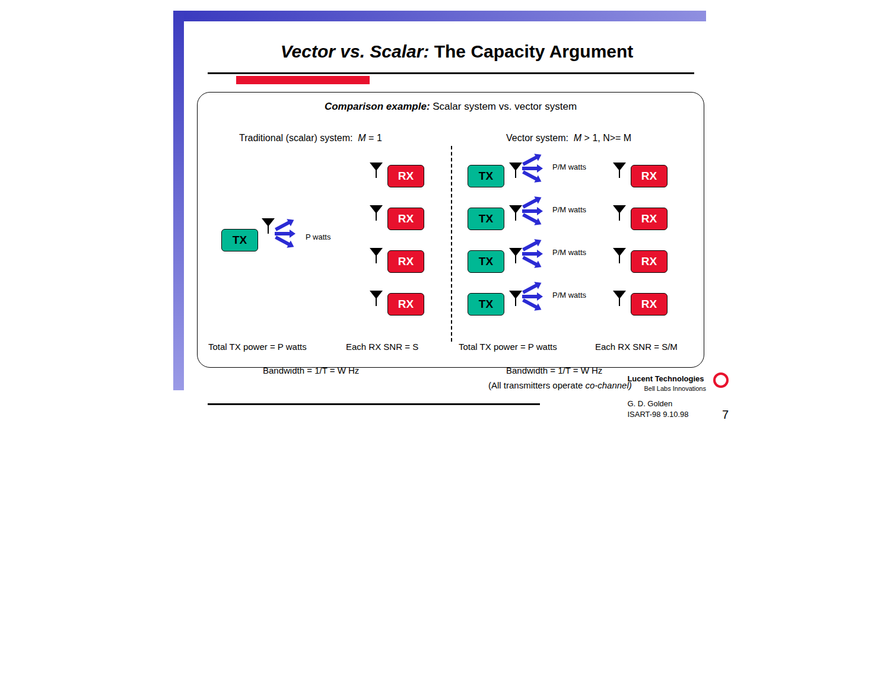Vector vs. Scalar: The Capacity Argument
Comparison example: Scalar system vs. vector system
Traditional (scalar) system: M = 1
Vector system: M > 1, N>= M
TX
P watts
RX
RX
RX
RX
Total TX power = P watts
Each RX SNR = S
Bandwidth = 1/T = W Hz
TX
P/M watts
TX
P/M watts
TX
P/M watts
TX
P/M watts
RX
RX
RX
RX
Total TX power = P watts
Each RX SNR = S/M
Bandwidth = 1/T = W Hz
(All transmitters operate co-channel)
Lucent Technologies
Bell Labs Innovations
G. D. Golden
ISART-98 9.10.98
7